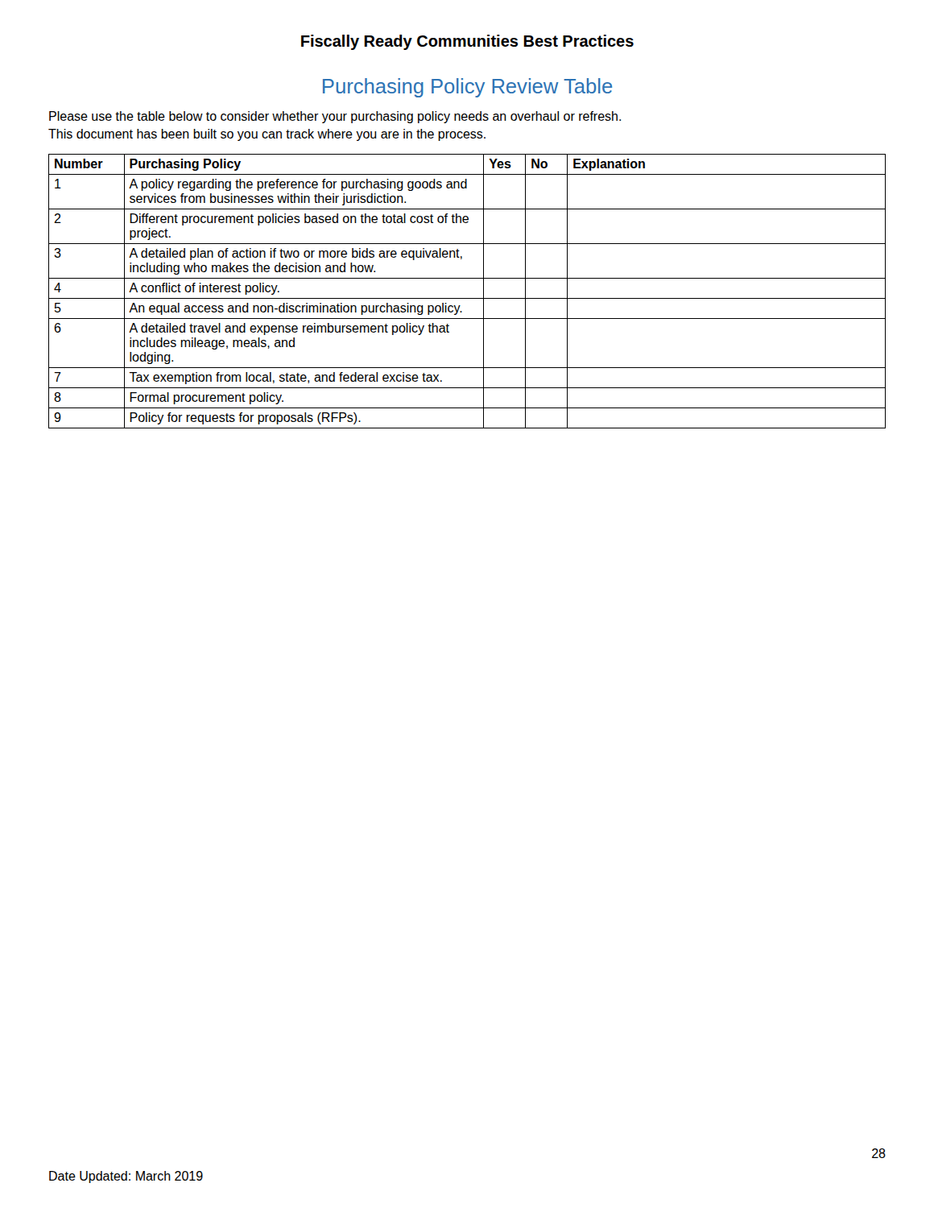Fiscally Ready Communities Best Practices
Purchasing Policy Review Table
Please use the table below to consider whether your purchasing policy needs an overhaul or refresh.
This document has been built so you can track where you are in the process.
| Number | Purchasing Policy | Yes | No | Explanation |
| --- | --- | --- | --- | --- |
| 1 | A policy regarding the preference for purchasing goods and services from businesses within their jurisdiction. | | | |
| 2 | Different procurement policies based on the total cost of the project. | | | |
| 3 | A detailed plan of action if two or more bids are equivalent, including who makes the decision and how. | | | |
| 4 | A conflict of interest policy. | | | |
| 5 | An equal access and non-discrimination purchasing policy. | | | |
| 6 | A detailed travel and expense reimbursement policy that includes mileage, meals, and lodging. | | | |
| 7 | Tax exemption from local, state, and federal excise tax. | | | |
| 8 | Formal procurement policy. | | | |
| 9 | Policy for requests for proposals (RFPs). | | | |
28
Date Updated: March 2019